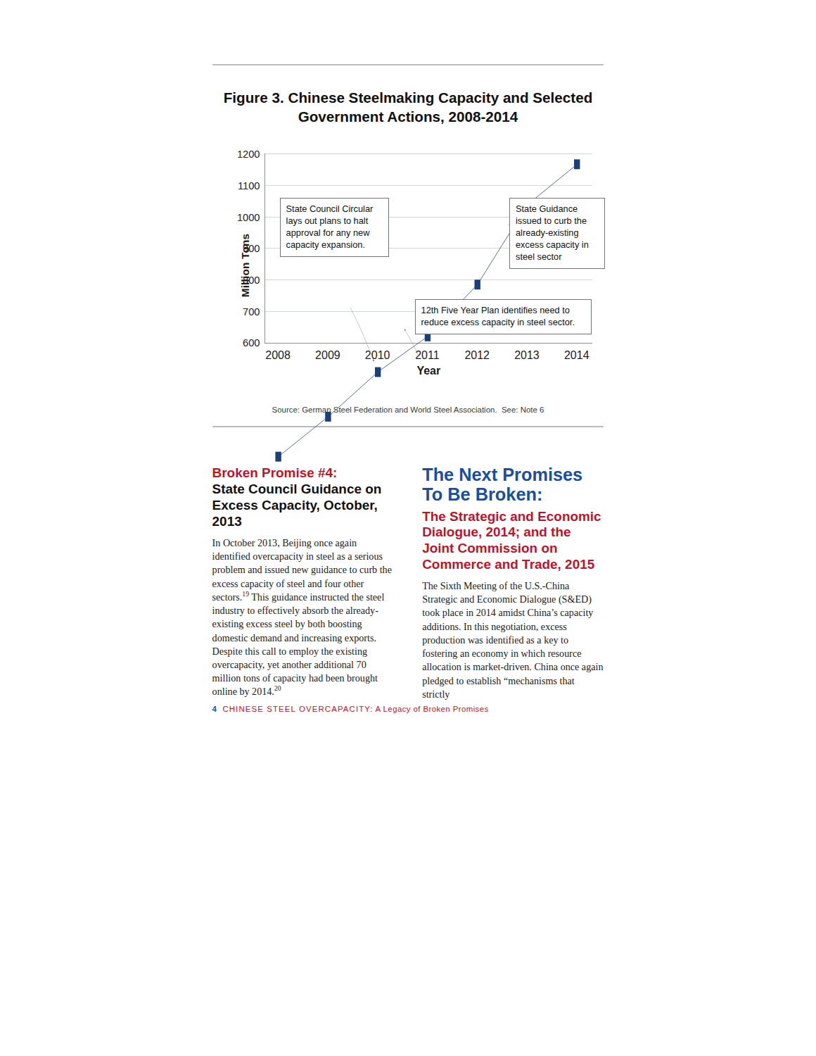Figure 3. Chinese Steelmaking Capacity and Selected
Government Actions, 2008-2014
Million Tons
1200
1100
1000
900
800
700
600
2008
2009
2010
2011
2012
2013
2014
Year
State Council Circular lays out plans to halt approval for any new capacity expansion.
12th Five Year Plan identifies need to reduce excess capacity in steel sector.
State Guidance issued to curb the already-existing excess capacity in steel sector
Source: German Steel Federation and World Steel Association. See: Note 6
Broken Promise #4:
State Council Guidance on Excess Capacity, October, 2013
In October 2013, Beijing once again identified overcapacity in steel as a serious problem and issued new guidance to curb the excess capacity of steel and four other sectors.19 This guidance instructed the steel industry to effectively absorb the already-existing excess steel by both boosting domestic demand and increasing exports. Despite this call to employ the existing overcapacity, yet another additional 70 million tons of capacity had been brought online by 2014.20
The Next Promises
To Be Broken:
The Strategic and Economic Dialogue, 2014; and the Joint Commission on Commerce and Trade, 2015
The Sixth Meeting of the U.S.-China Strategic and Economic Dialogue (S&ED) took place in 2014 amidst China’s capacity additions. In this negotiation, excess production was identified as a key to fostering an economy in which resource allocation is market-driven. China once again pledged to establish “mechanisms that strictly
4 CHINESE STEEL OVERCAPACITY: A Legacy of Broken Promises